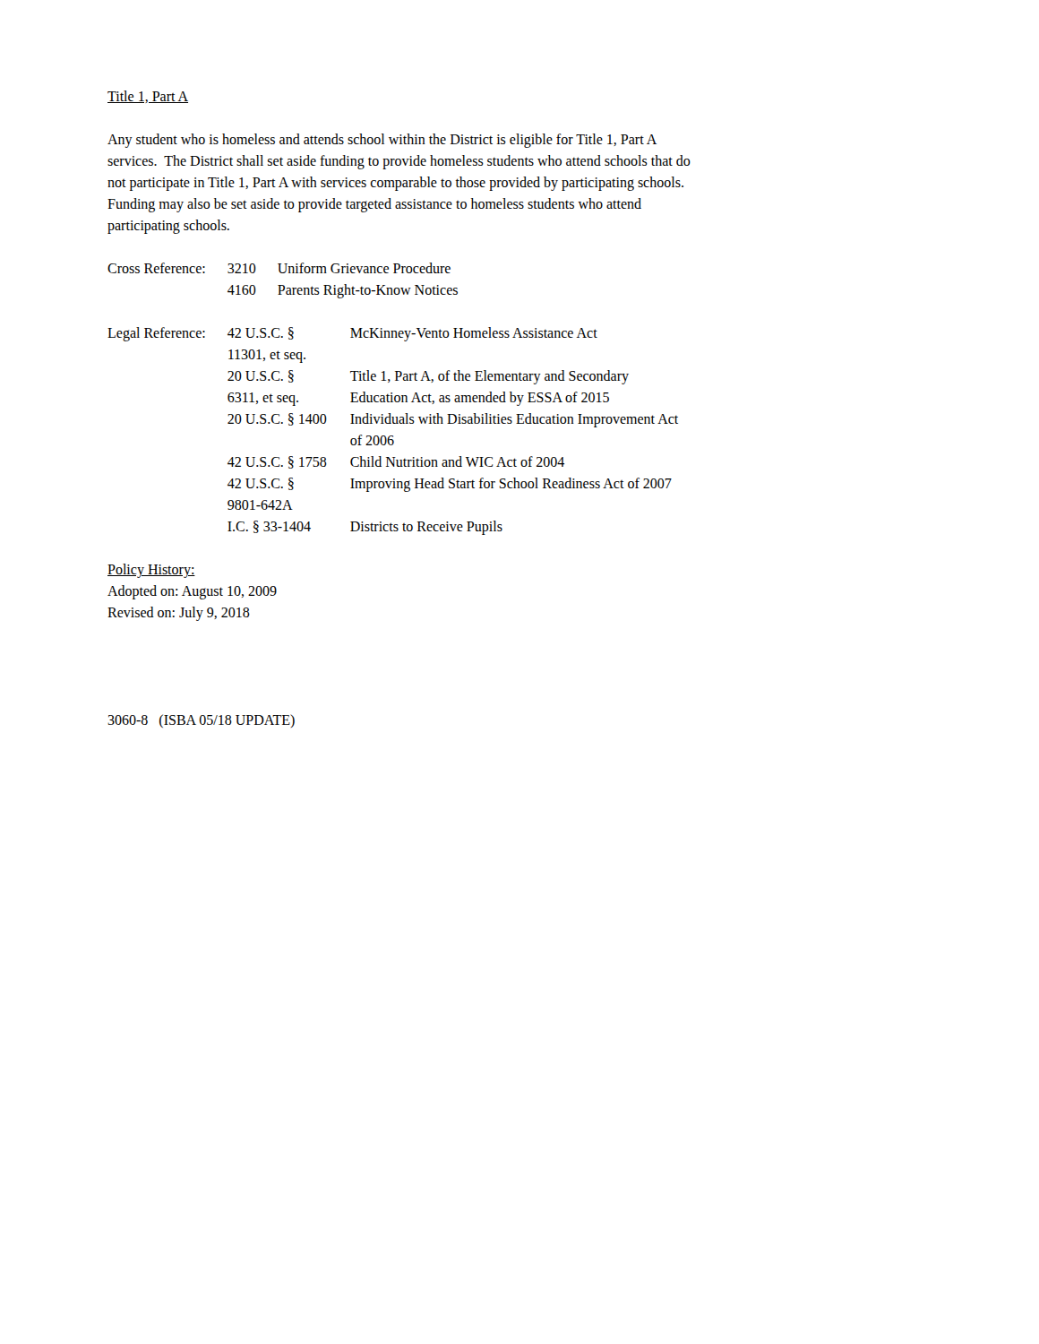Title 1, Part A
Any student who is homeless and attends school within the District is eligible for Title 1, Part A services. The District shall set aside funding to provide homeless students who attend schools that do not participate in Title 1, Part A with services comparable to those provided by participating schools. Funding may also be set aside to provide targeted assistance to homeless students who attend participating schools.
| Cross Reference: | 3210 | Uniform Grievance Procedure |
| | 4160 | Parents Right-to-Know Notices |
| Legal Reference: | 42 U.S.C. § 11301, et seq. | McKinney-Vento Homeless Assistance Act |
| | 20 U.S.C. § 6311, et seq. | Title 1, Part A, of the Elementary and Secondary Education Act, as amended by ESSA of 2015 |
| | 20 U.S.C. § 1400 | Individuals with Disabilities Education Improvement Act of 2006 |
| | 42 U.S.C. § 1758 | Child Nutrition and WIC Act of 2004 |
| | 42 U.S.C. § 9801-642A | Improving Head Start for School Readiness Act of 2007 |
| | I.C. § 33-1404 | Districts to Receive Pupils |
Policy History:
Adopted on: August 10, 2009
Revised on: July 9, 2018
3060-8 (ISBA 05/18 UPDATE)